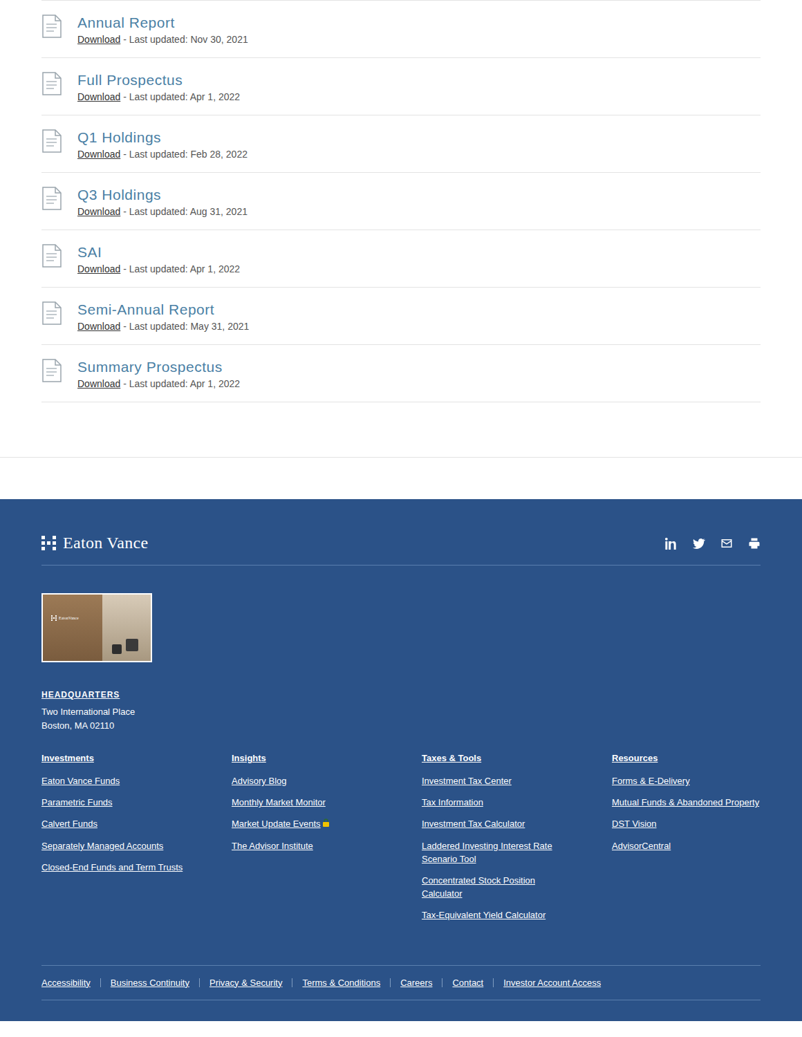Annual Report
Download - Last updated: Nov 30, 2021
Full Prospectus
Download - Last updated: Apr 1, 2022
Q1 Holdings
Download - Last updated: Feb 28, 2022
Q3 Holdings
Download - Last updated: Aug 31, 2021
SAI
Download - Last updated: Apr 1, 2022
Semi-Annual Report
Download - Last updated: May 31, 2021
Summary Prospectus
Download - Last updated: Apr 1, 2022
Eaton Vance
EatonVance
HEADQUARTERS
Two International Place
Boston, MA 02110
Investments
Eaton Vance Funds
Parametric Funds
Calvert Funds
Separately Managed Accounts
Closed-End Funds and Term Trusts
Insights
Advisory Blog
Monthly Market Monitor
Market Update Events
The Advisor Institute
Taxes & Tools
Investment Tax Center
Tax Information
Investment Tax Calculator
Laddered Investing Interest Rate Scenario Tool
Concentrated Stock Position Calculator
Tax-Equivalent Yield Calculator
Resources
Forms & E-Delivery
Mutual Funds & Abandoned Property
DST Vision
AdvisorCentral
Accessibility
Business Continuity
Privacy & Security
Terms & Conditions
Careers
Contact
Investor Account Access